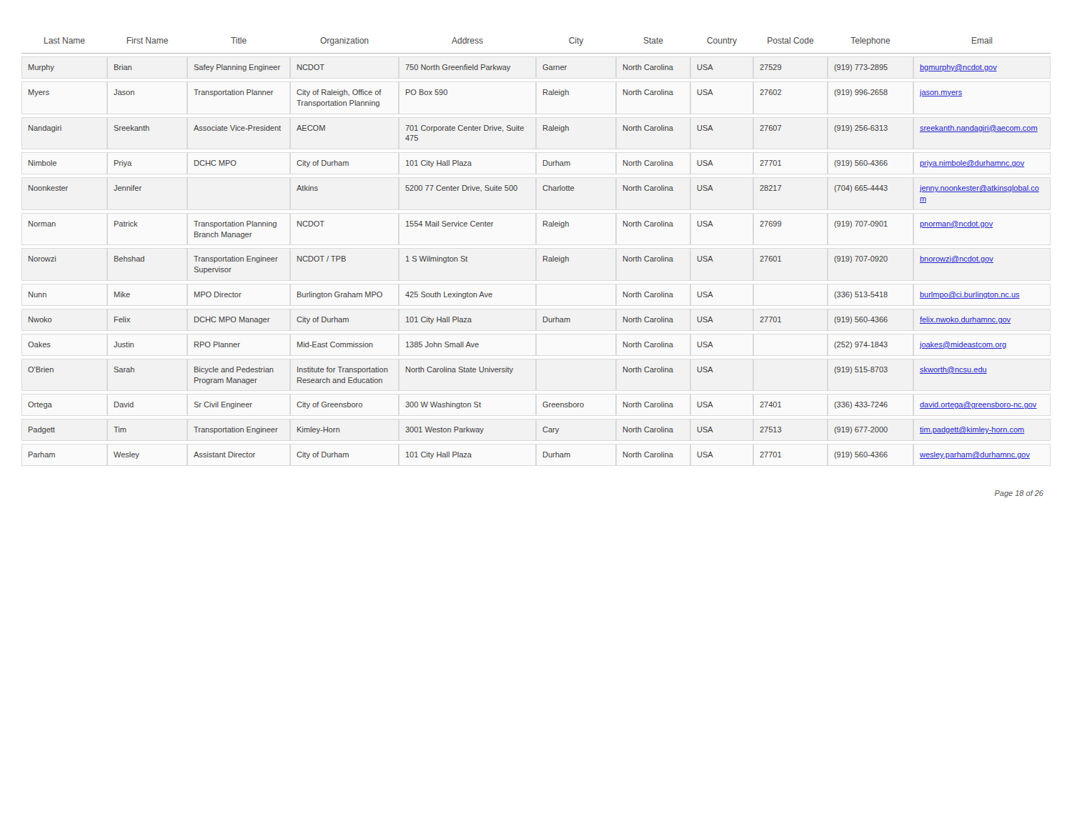| Last Name | First Name | Title | Organization | Address | City | State | Country | Postal Code | Telephone | Email |
| --- | --- | --- | --- | --- | --- | --- | --- | --- | --- | --- |
| Murphy | Brian | Safey Planning Engineer | NCDOT | 750 North Greenfield Parkway | Garner | North Carolina | USA | 27529 | (919) 773-2895 | bgmurphy@ncdot.gov |
| Myers | Jason | Transportation Planner | City of Raleigh, Office of Transportation Planning | PO Box 590 | Raleigh | North Carolina | USA | 27602 | (919) 996-2658 | jason.myers |
| Nandagiri | Sreekanth | Associate Vice-President | AECOM | 701 Corporate Center Drive, Suite 475 | Raleigh | North Carolina | USA | 27607 | (919) 256-6313 | sreekanth.nandagiri@aecom.com |
| Nimbole | Priya | DCHC MPO | City of Durham | 101 City Hall Plaza | Durham | North Carolina | USA | 27701 | (919) 560-4366 | priya.nimbole@durhamnc.gov |
| Noonkester | Jennifer | | Atkins | 5200 77 Center Drive, Suite 500 | Charlotte | North Carolina | USA | 28217 | (704) 665-4443 | jenny.noonkester@atkinsglobal.com |
| Norman | Patrick | Transportation Planning Branch Manager | NCDOT | 1554 Mail Service Center | Raleigh | North Carolina | USA | 27699 | (919) 707-0901 | pnorman@ncdot.gov |
| Norowzi | Behshad | Transportation Engineer Supervisor | NCDOT / TPB | 1 S Wilmington St | Raleigh | North Carolina | USA | 27601 | (919) 707-0920 | bnorowzi@ncdot.gov |
| Nunn | Mike | MPO Director | Burlington Graham MPO | 425 South Lexington Ave | | North Carolina | USA | | (336) 513-5418 | burlmpo@ci.burlington.nc.us |
| Nwoko | Felix | DCHC MPO Manager | City of Durham | 101 City Hall Plaza | Durham | North Carolina | USA | 27701 | (919) 560-4366 | felix.nwoko.durhamnc.gov |
| Oakes | Justin | RPO Planner | Mid-East Commission | 1385 John Small Ave | | North Carolina | USA | | (252) 974-1843 | joakes@mideastcom.org |
| O'Brien | Sarah | Bicycle and Pedestrian Program Manager | Institute for Transportation Research and Education | North Carolina State University | | North Carolina | USA | | (919) 515-8703 | skworth@ncsu.edu |
| Ortega | David | Sr Civil Engineer | City of Greensboro | 300 W Washington St | Greensboro | North Carolina | USA | 27401 | (336) 433-7246 | david.ortega@greensboro-nc.gov |
| Padgett | Tim | Transportation Engineer | Kimley-Horn | 3001 Weston Parkway | Cary | North Carolina | USA | 27513 | (919) 677-2000 | tim.padgett@kimley-horn.com |
| Parham | Wesley | Assistant Director | City of Durham | 101 City Hall Plaza | Durham | North Carolina | USA | 27701 | (919) 560-4366 | wesley.parham@durhamnc.gov |
Page 18 of 26